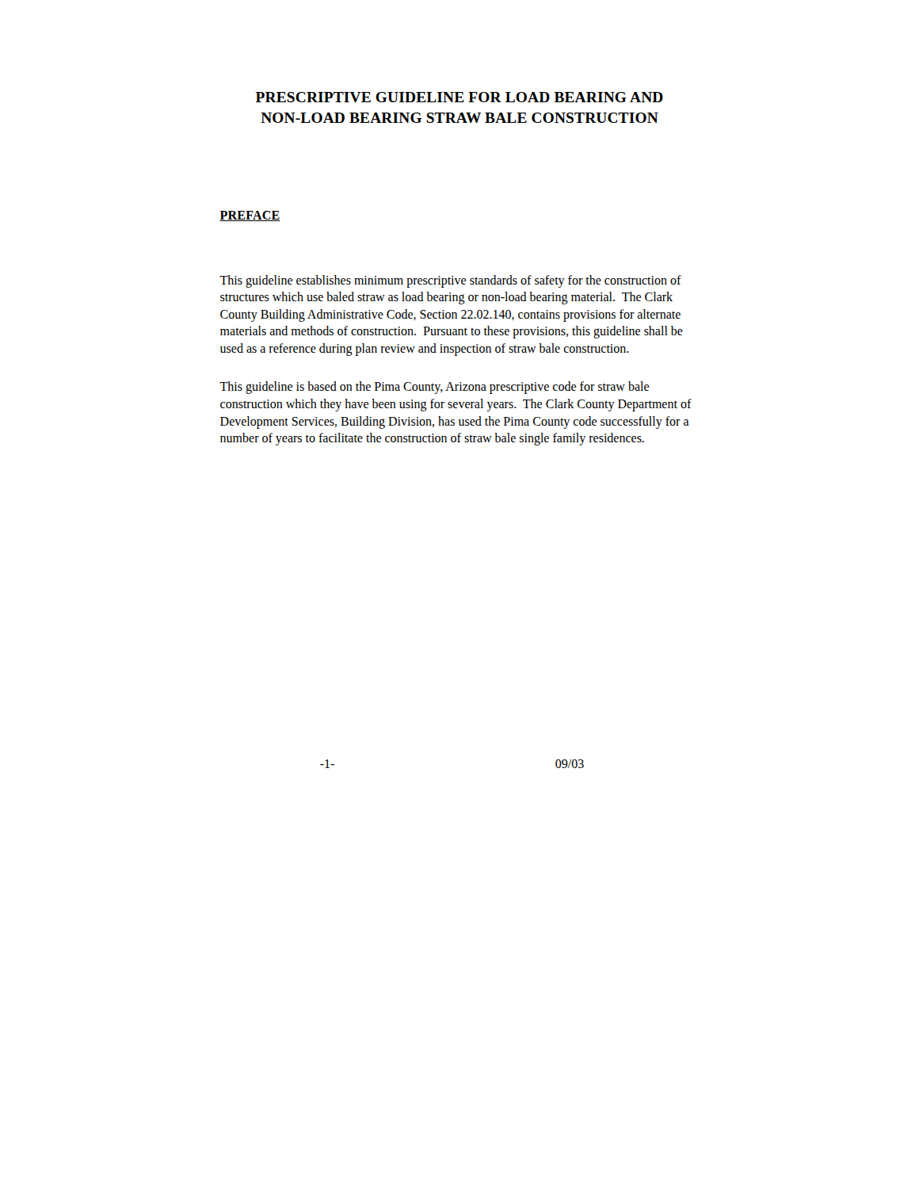PRESCRIPTIVE GUIDELINE FOR LOAD BEARING AND
NON-LOAD BEARING STRAW BALE CONSTRUCTION
PREFACE
This guideline establishes minimum prescriptive standards of safety for the construction of structures which use baled straw as load bearing or non-load bearing material. The Clark County Building Administrative Code, Section 22.02.140, contains provisions for alternate materials and methods of construction. Pursuant to these provisions, this guideline shall be used as a reference during plan review and inspection of straw bale construction.
This guideline is based on the Pima County, Arizona prescriptive code for straw bale construction which they have been using for several years. The Clark County Department of Development Services, Building Division, has used the Pima County code successfully for a number of years to facilitate the construction of straw bale single family residences.
-1- 09/03